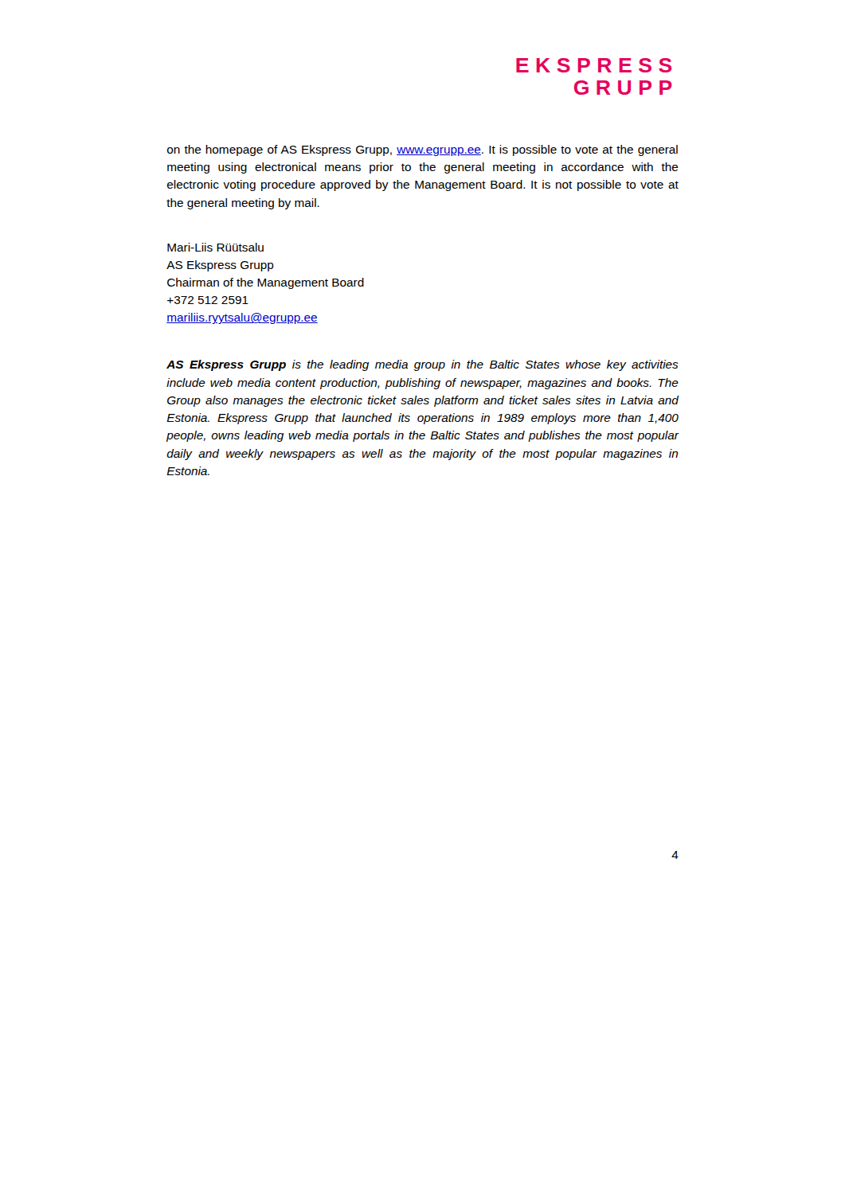EKSPRESS GRUPP
on the homepage of AS Ekspress Grupp, www.egrupp.ee. It is possible to vote at the general meeting using electronical means prior to the general meeting in accordance with the electronic voting procedure approved by the Management Board. It is not possible to vote at the general meeting by mail.
Mari-Liis Rüütsalu
AS Ekspress Grupp
Chairman of the Management Board
+372 512 2591
mariliis.ryytsalu@egrupp.ee
AS Ekspress Grupp is the leading media group in the Baltic States whose key activities include web media content production, publishing of newspaper, magazines and books. The Group also manages the electronic ticket sales platform and ticket sales sites in Latvia and Estonia. Ekspress Grupp that launched its operations in 1989 employs more than 1,400 people, owns leading web media portals in the Baltic States and publishes the most popular daily and weekly newspapers as well as the majority of the most popular magazines in Estonia.
4